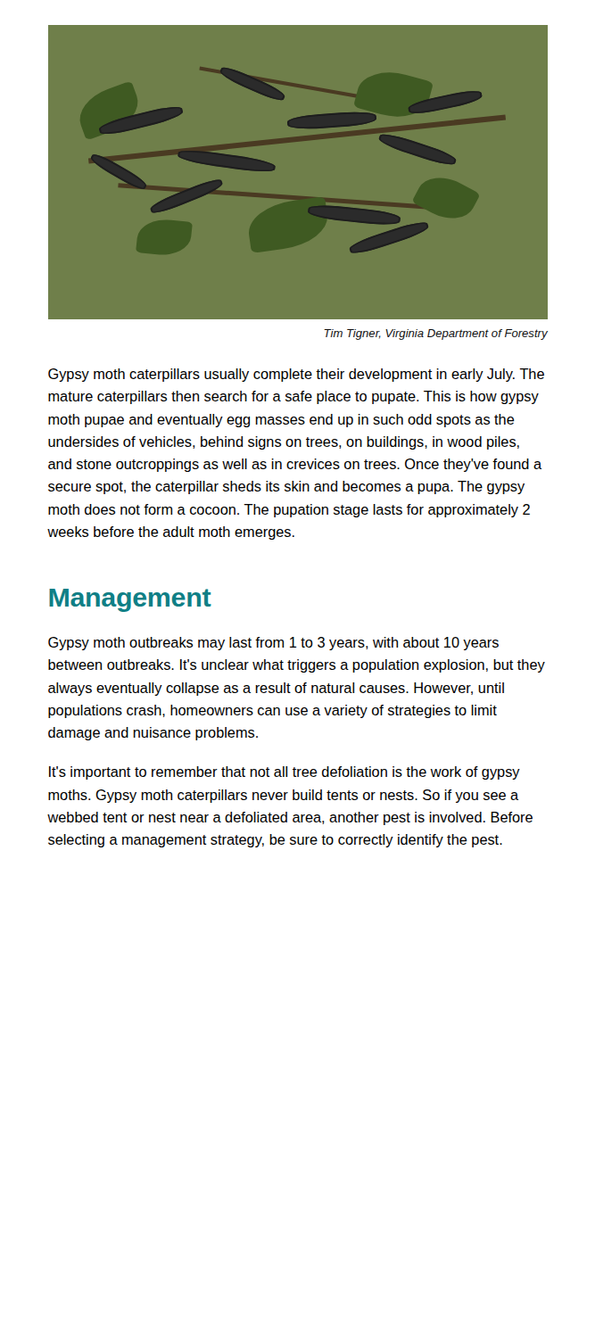Tim Tigner, Virginia Department of Forestry
Gypsy moth caterpillars usually complete their development in early July. The mature caterpillars then search for a safe place to pupate. This is how gypsy moth pupae and eventually egg masses end up in such odd spots as the undersides of vehicles, behind signs on trees, on buildings, in wood piles, and stone outcroppings as well as in crevices on trees. Once they've found a secure spot, the caterpillar sheds its skin and becomes a pupa. The gypsy moth does not form a cocoon. The pupation stage lasts for approximately 2 weeks before the adult moth emerges.
Management
Gypsy moth outbreaks may last from 1 to 3 years, with about 10 years between outbreaks. It's unclear what triggers a population explosion, but they always eventually collapse as a result of natural causes. However, until populations crash, homeowners can use a variety of strategies to limit damage and nuisance problems.
It's important to remember that not all tree defoliation is the work of gypsy moths. Gypsy moth caterpillars never build tents or nests. So if you see a webbed tent or nest near a defoliated area, another pest is involved. Before selecting a management strategy, be sure to correctly identify the pest.